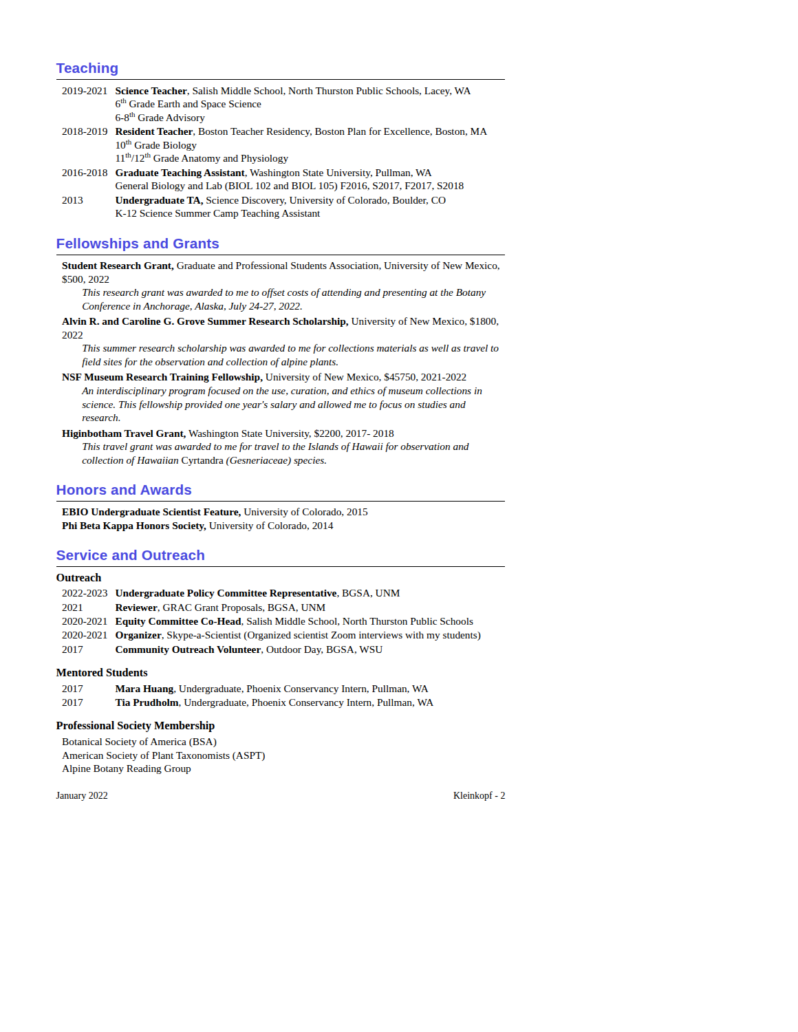Teaching
2019-2021
Science Teacher, Salish Middle School, North Thurston Public Schools, Lacey, WA 6th Grade Earth and Space Science 6-8th Grade Advisory
2018-2019
Resident Teacher, Boston Teacher Residency, Boston Plan for Excellence, Boston, MA 10th Grade Biology 11th/12th Grade Anatomy and Physiology
2016-2018
Graduate Teaching Assistant, Washington State University, Pullman, WA General Biology and Lab (BIOL 102 and BIOL 105) F2016, S2017, F2017, S2018
2013
Undergraduate TA, Science Discovery, University of Colorado, Boulder, CO K-12 Science Summer Camp Teaching Assistant
Fellowships and Grants
Student Research Grant, Graduate and Professional Students Association, University of New Mexico, $500, 2022 This research grant was awarded to me to offset costs of attending and presenting at the Botany Conference in Anchorage, Alaska, July 24-27, 2022.
Alvin R. and Caroline G. Grove Summer Research Scholarship, University of New Mexico, $1800, 2022 This summer research scholarship was awarded to me for collections materials as well as travel to field sites for the observation and collection of alpine plants.
NSF Museum Research Training Fellowship, University of New Mexico, $45750, 2021-2022 An interdisciplinary program focused on the use, curation, and ethics of museum collections in science. This fellowship provided one year's salary and allowed me to focus on studies and research.
Higinbotham Travel Grant, Washington State University, $2200, 2017- 2018 This travel grant was awarded to me for travel to the Islands of Hawaii for observation and collection of Hawaiian Cyrtandra (Gesneriaceae) species.
Honors and Awards
EBIO Undergraduate Scientist Feature, University of Colorado, 2015
Phi Beta Kappa Honors Society, University of Colorado, 2014
Service and Outreach
Outreach
2022-2023
Undergraduate Policy Committee Representative, BGSA, UNM
2021
Reviewer, GRAC Grant Proposals, BGSA, UNM
2020-2021
Equity Committee Co-Head, Salish Middle School, North Thurston Public Schools
2020-2021
Organizer, Skype-a-Scientist (Organized scientist Zoom interviews with my students)
2017
Community Outreach Volunteer, Outdoor Day, BGSA, WSU
Mentored Students
2017
Mara Huang, Undergraduate, Phoenix Conservancy Intern, Pullman, WA
2017
Tia Prudholm, Undergraduate, Phoenix Conservancy Intern, Pullman, WA
Professional Society Membership
Botanical Society of America (BSA)
American Society of Plant Taxonomists (ASPT)
Alpine Botany Reading Group
January 2022 Kleinkopf - 2